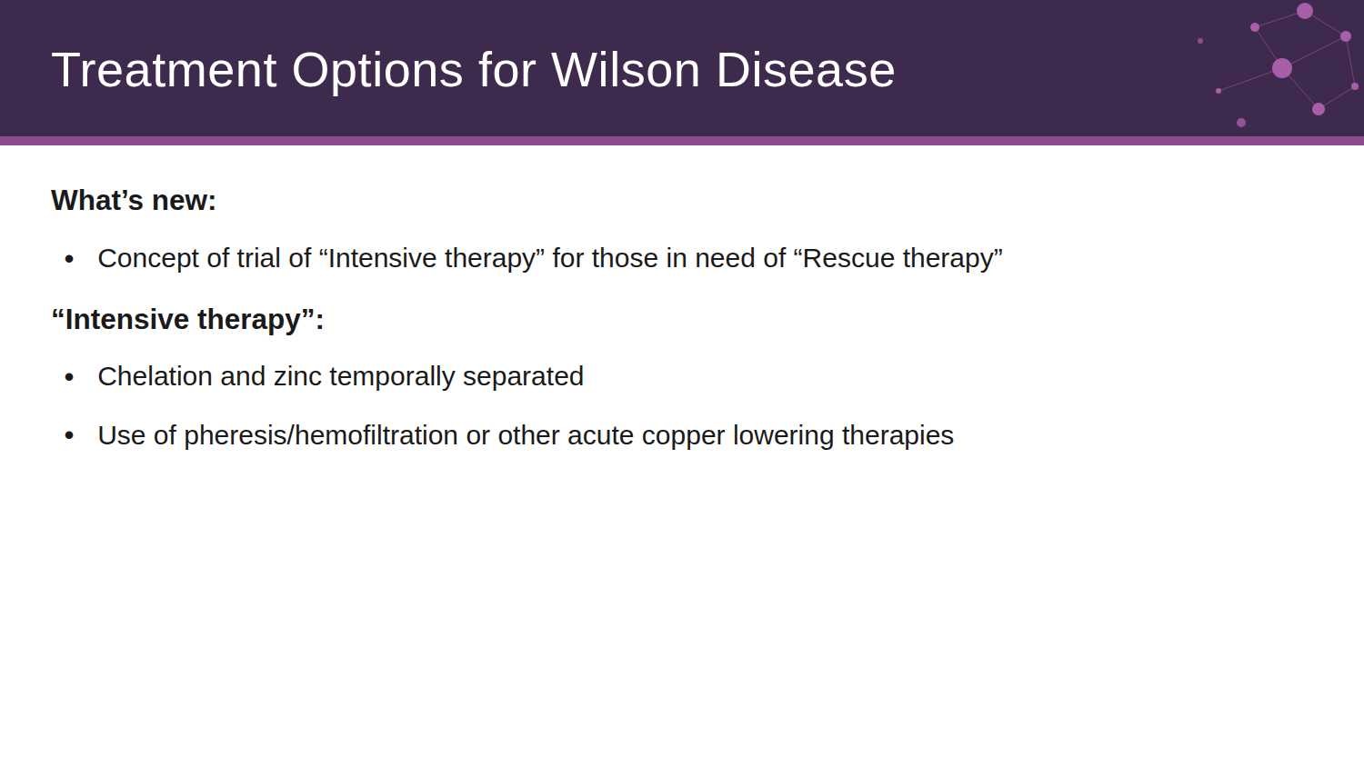Treatment Options for Wilson Disease
What’s new:
Concept of trial of “Intensive therapy” for those in need of “Rescue therapy”
“Intensive therapy”:
Chelation and zinc temporally separated
Use of pheresis/hemofiltration or other acute copper lowering therapies